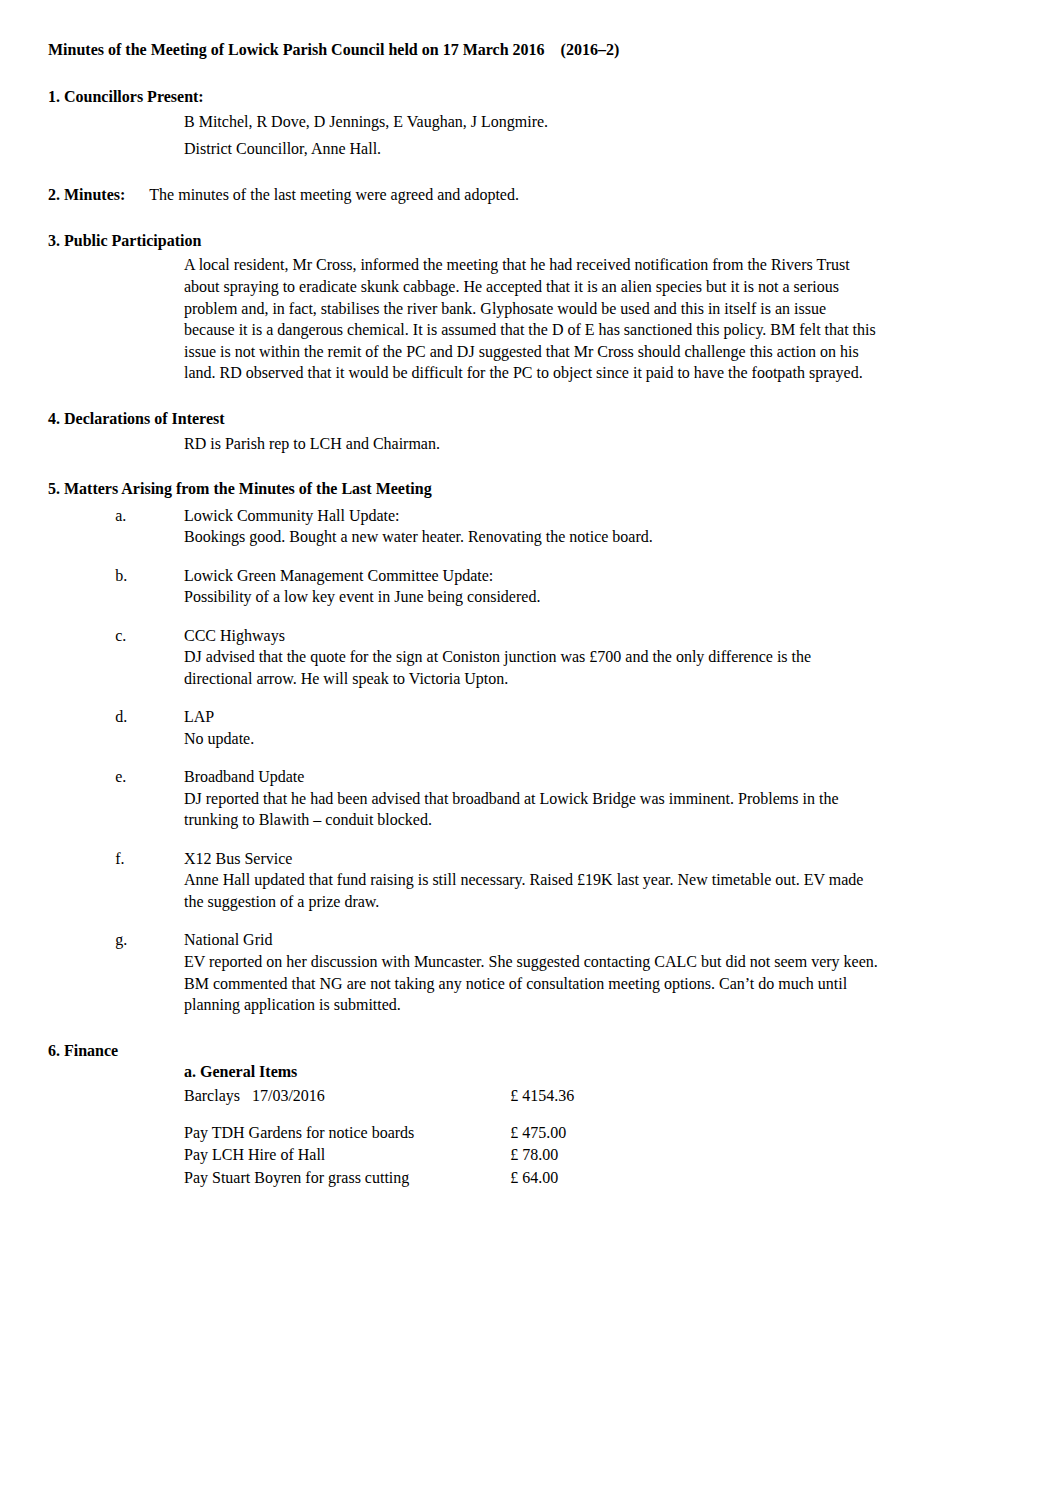Minutes of the Meeting of Lowick Parish Council held on 17 March 2016 (2016–2)
1. Councillors Present:
B Mitchel, R Dove, D Jennings, E Vaughan, J Longmire.
District Councillor, Anne Hall.
2. Minutes:
The minutes of the last meeting were agreed and adopted.
3. Public Participation
A local resident, Mr Cross, informed the meeting that he had received notification from the Rivers Trust about spraying to eradicate skunk cabbage. He accepted that it is an alien species but it is not a serious problem and, in fact, stabilises the river bank. Glyphosate would be used and this in itself is an issue because it is a dangerous chemical. It is assumed that the D of E has sanctioned this policy. BM felt that this issue is not within the remit of the PC and DJ suggested that Mr Cross should challenge this action on his land. RD observed that it would be difficult for the PC to object since it paid to have the footpath sprayed.
4. Declarations of Interest
RD is Parish rep to LCH and Chairman.
5. Matters Arising from the Minutes of the Last Meeting
a. Lowick Community Hall Update: Bookings good. Bought a new water heater. Renovating the notice board.
b. Lowick Green Management Committee Update: Possibility of a low key event in June being considered.
c. CCC Highways DJ advised that the quote for the sign at Coniston junction was £700 and the only difference is the directional arrow. He will speak to Victoria Upton.
d. LAP No update.
e. Broadband Update DJ reported that he had been advised that broadband at Lowick Bridge was imminent. Problems in the trunking to Blawith – conduit blocked.
f. X12 Bus Service Anne Hall updated that fund raising is still necessary. Raised £19K last year. New timetable out. EV made the suggestion of a prize draw.
g. National Grid EV reported on her discussion with Muncaster. She suggested contacting CALC but did not seem very keen. BM commented that NG are not taking any notice of consultation meeting options. Can’t do much until planning application is submitted.
6. Finance
a. General Items
| Barclays 17/03/2016 | £ 4154.36 |
| Pay TDH Gardens for notice boards | £ 475.00 |
| Pay LCH Hire of Hall | £ 78.00 |
| Pay Stuart Boyren for grass cutting | £ 64.00 |